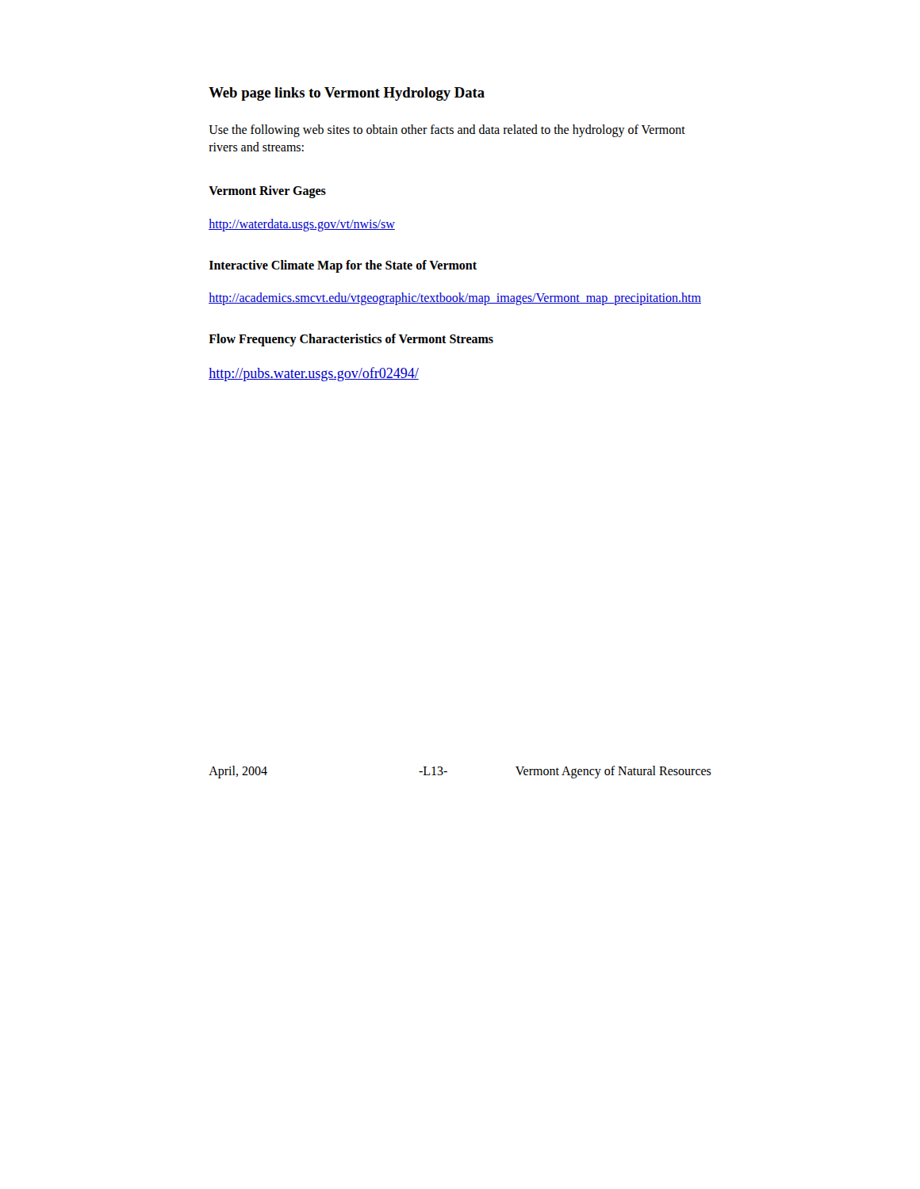Web page links to Vermont Hydrology Data
Use the following web sites to obtain other facts and data related to the hydrology of Vermont rivers and streams:
Vermont River Gages
http://waterdata.usgs.gov/vt/nwis/sw
Interactive Climate Map for the State of Vermont
http://academics.smcvt.edu/vtgeographic/textbook/map_images/Vermont_map_precipitation.htm
Flow Frequency Characteristics of Vermont Streams
http://pubs.water.usgs.gov/ofr02494/
April, 2004
-L13-
Vermont Agency of Natural Resources